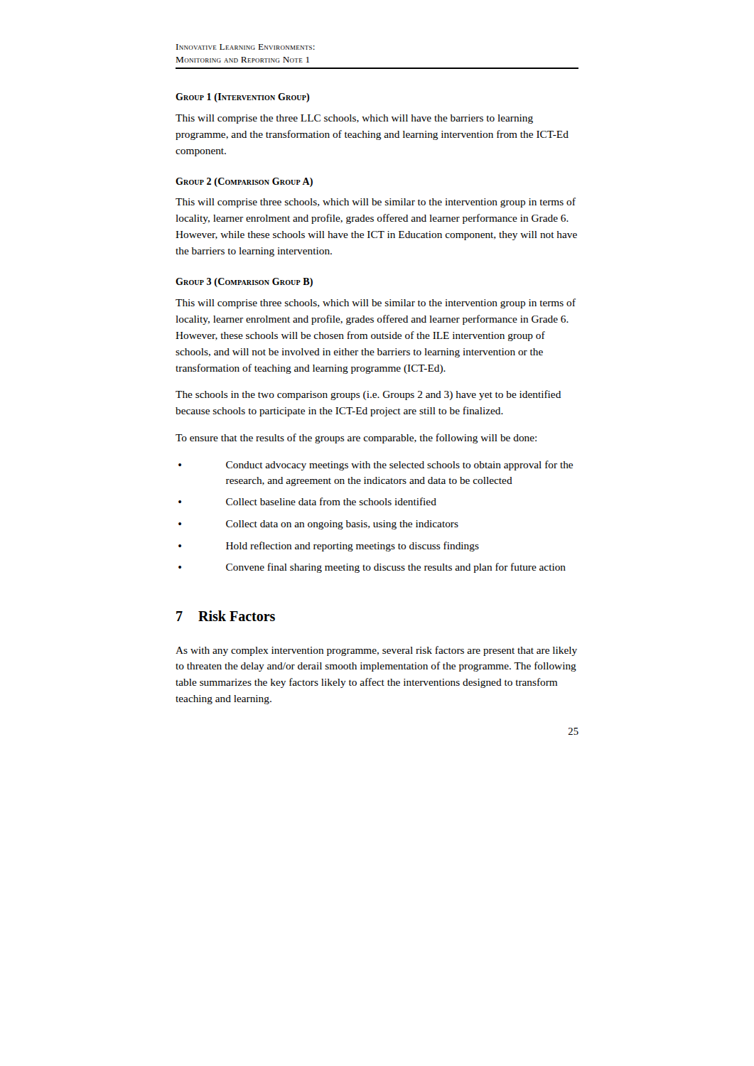Innovative Learning Environments: Monitoring and Reporting Note 1
Group 1 (Intervention Group)
This will comprise the three LLC schools, which will have the barriers to learning programme, and the transformation of teaching and learning intervention from the ICT-Ed component.
Group 2 (Comparison Group A)
This will comprise three schools, which will be similar to the intervention group in terms of locality, learner enrolment and profile, grades offered and learner performance in Grade 6. However, while these schools will have the ICT in Education component, they will not have the barriers to learning intervention.
Group 3 (Comparison Group B)
This will comprise three schools, which will be similar to the intervention group in terms of locality, learner enrolment and profile, grades offered and learner performance in Grade 6. However, these schools will be chosen from outside of the ILE intervention group of schools, and will not be involved in either the barriers to learning intervention or the transformation of teaching and learning programme (ICT-Ed).
The schools in the two comparison groups (i.e. Groups 2 and 3) have yet to be identified because schools to participate in the ICT-Ed project are still to be finalized.
To ensure that the results of the groups are comparable, the following will be done:
Conduct advocacy meetings with the selected schools to obtain approval for the research, and agreement on the indicators and data to be collected
Collect baseline data from the schools identified
Collect data on an ongoing basis, using the indicators
Hold reflection and reporting meetings to discuss findings
Convene final sharing meeting to discuss the results and plan for future action
7 Risk Factors
As with any complex intervention programme, several risk factors are present that are likely to threaten the delay and/or derail smooth implementation of the programme. The following table summarizes the key factors likely to affect the interventions designed to transform teaching and learning.
25